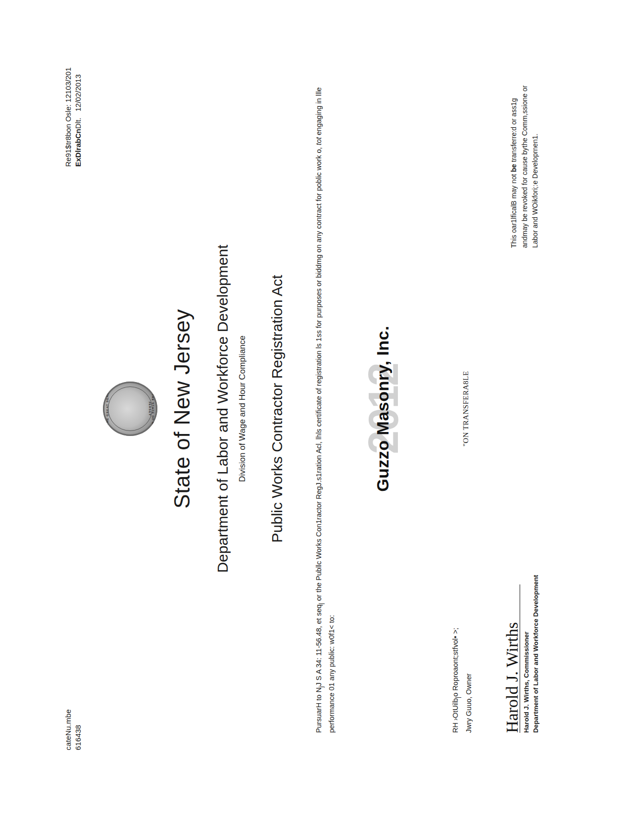cateNu.mbe
616438
Re91$tr8bon Osle: 12103/201
ExDlrabCn Dlt. 12/02/2013
THE GREAT SEAL
OF THE STATE OF NEW JERSEY
State of New Jersey
Department of Labor and Workforce Development
Division of Wage and Hour Compliance
Public Works Contractor Registration Act
PursuarH to NjJ S A 34: 11-56.48, et seq| or the Publlc Works Con1ractor RegJ.s1ration Acl, lhls certificate of registration ls 1ss for purposes or biddmg on any contract for poblic work o, tot engaging in llle performance 01 any public: w0f1< to:
2012
Guzzo Masonry, Inc.
RH ›OtUilb|o Roproaont;stfvol• >;
Jwry Guuo, Owner
"ON TRANSFERA8LE
Harold J. Wirths
Harold J. Wirths, Commissioner
Department of Labor and Workforce Development
This oar1lficalB may not be transferre:d or ass1g andmay be revoked for cause bythe Comm,ssione or Labor and WOikfori;:e Developrnen1.